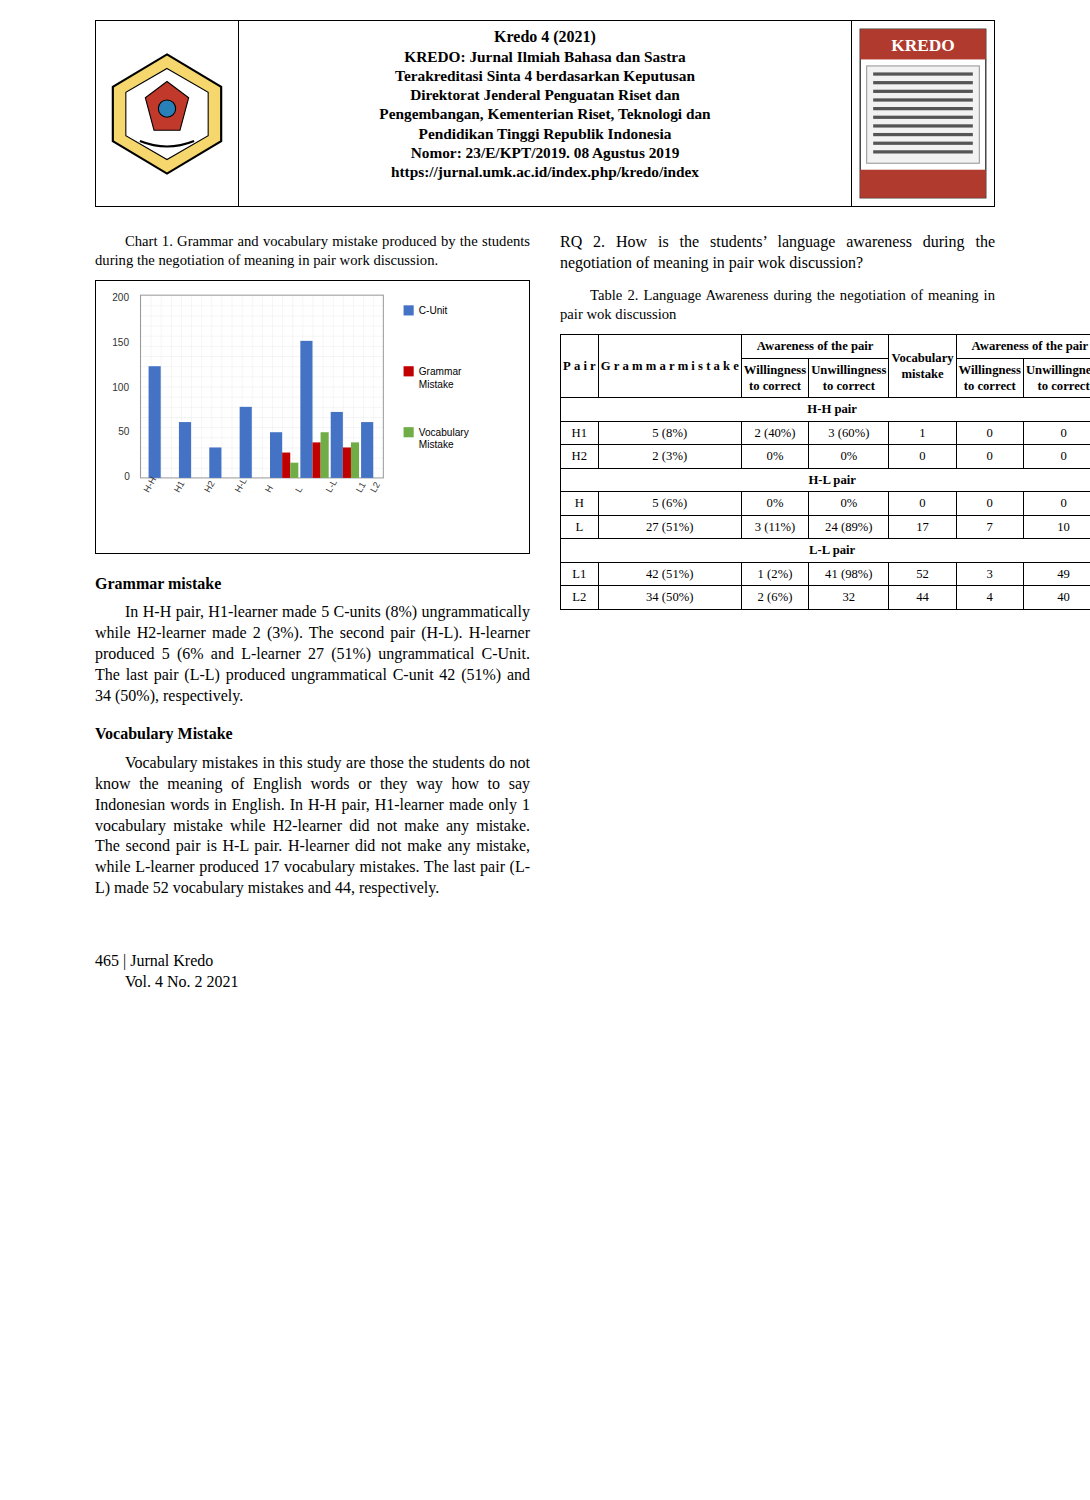Kredo 4 (2021)
KREDO: Jurnal Ilmiah Bahasa dan Sastra
Terakreditasi Sinta 4 berdasarkan Keputusan
Direktorat Jenderal Penguatan Riset dan
Pengembangan, Kementerian Riset, Teknologi dan
Pendidikan Tinggi Republik Indonesia
Nomor: 23/E/KPT/2019. 08 Agustus 2019
https://jurnal.umk.ac.id/index.php/kredo/index
Chart 1. Grammar and vocabulary mistake produced by the students during the negotiation of meaning in pair work discussion.
Grammar mistake
In H-H pair, H1-learner made 5 C-units (8%) ungrammatically while H2-learner made 2 (3%). The second pair (H-L). H-learner produced 5 (6% and L-learner 27 (51%) ungrammatical C-Unit. The last pair (L-L) produced ungrammatical C-unit 42 (51%) and 34 (50%), respectively.
Vocabulary Mistake
Vocabulary mistakes in this study are those the students do not know the meaning of English words or they way how to say Indonesian words in English. In H-H pair, H1-learner made only 1 vocabulary mistake while H2-learner did not make any mistake. The second pair is H-L pair. H-learner did not make any mistake, while L-learner produced 17 vocabulary mistakes. The last pair (L-L) made 52 vocabulary mistakes and 44, respectively.
RQ 2. How is the students’ language awareness during the negotiation of meaning in pair wok discussion?
Table 2. Language Awareness during the negotiation of meaning in pair wok discussion
| P a i r | G r a m m a r m i s t a k e | Awareness of the pair | Vocabulary mistake | Awareness of the pair |
| --- | --- | --- | --- | --- |
| Willingness to correct | Unwillingness to correct | Willingness to correct | Unwillingness to correct |
| H-H pair |
| H1 | 5 (8%) | 2 (40%) | 3 (60%) | 1 | 0 | 0 |
| H2 | 2 (3%) | 0% | 0% | 0 | 0 | 0 |
| H-L pair |
| H | 5 (6%) | 0% | 0% | 0 | 0 | 0 |
| L | 27 (51%) | 3 (11%) | 24 (89%) | 17 | 7 | 10 |
| L-L pair |
| L1 | 42 (51%) | 1 (2%) | 41 (98%) | 52 | 3 | 49 |
| L2 | 34 (50%) | 2 (6%) | 32 | 44 | 4 | 40 |
465 | Jurnal Kredo
Vol. 4 No. 2 2021